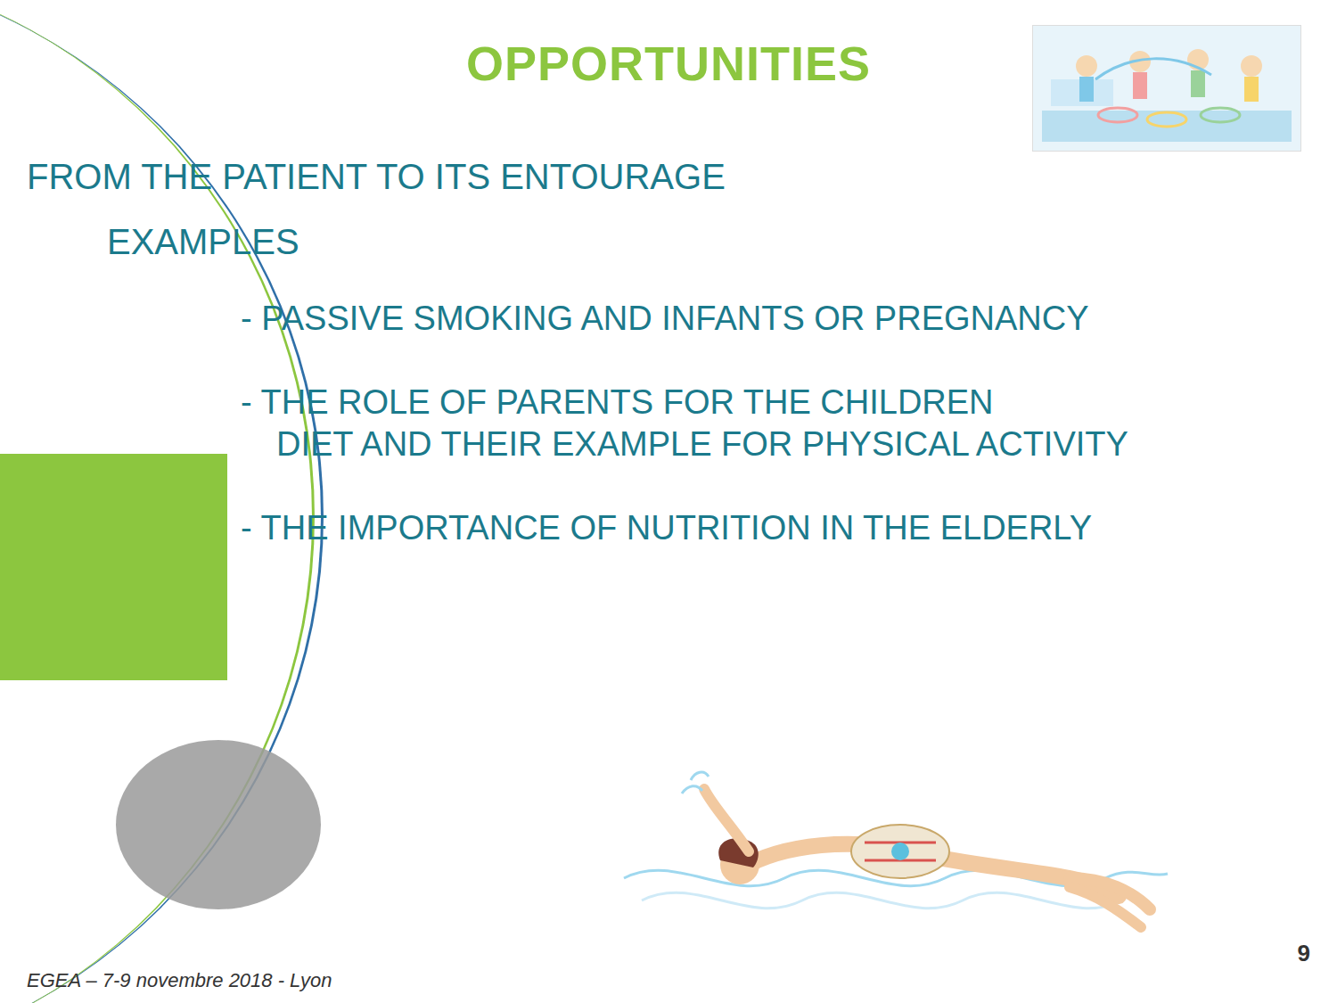OPPORTUNITIES
FROM THE PATIENT TO ITS ENTOURAGE
EXAMPLES
- PASSIVE SMOKING AND INFANTS OR PREGNANCY
- THE ROLE OF PARENTS FOR THE CHILDREN DIET AND THEIR EXAMPLE FOR PHYSICAL ACTIVITY
- THE IMPORTANCE OF NUTRITION IN THE ELDERLY
9
EGEA – 7-9 novembre 2018 - Lyon